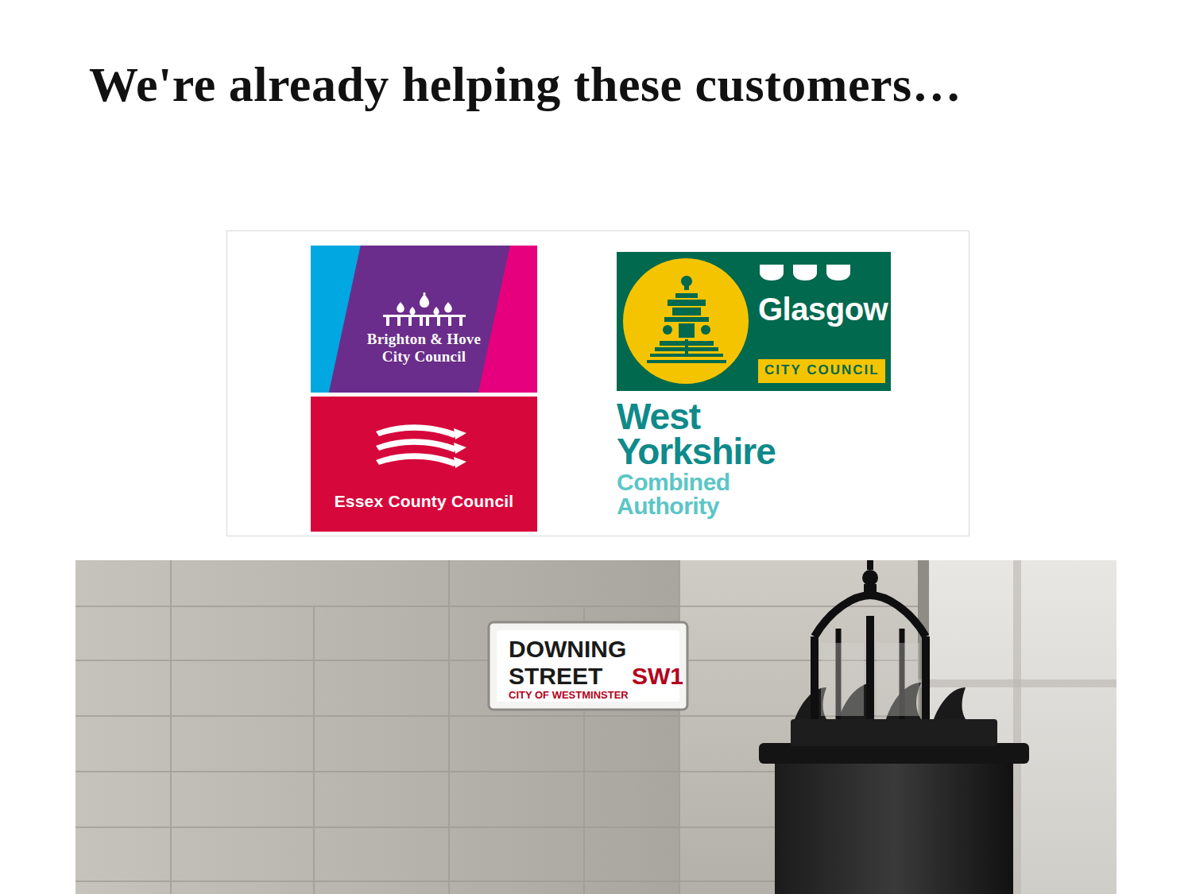We're already helping these customers…
Brighton & Hove
City Council
Glasgow
CITY COUNCIL
Essex County Council
West
Yorkshire
Combined
Authority
DOWNING STREET SW1 CITY OF WESTMINSTER